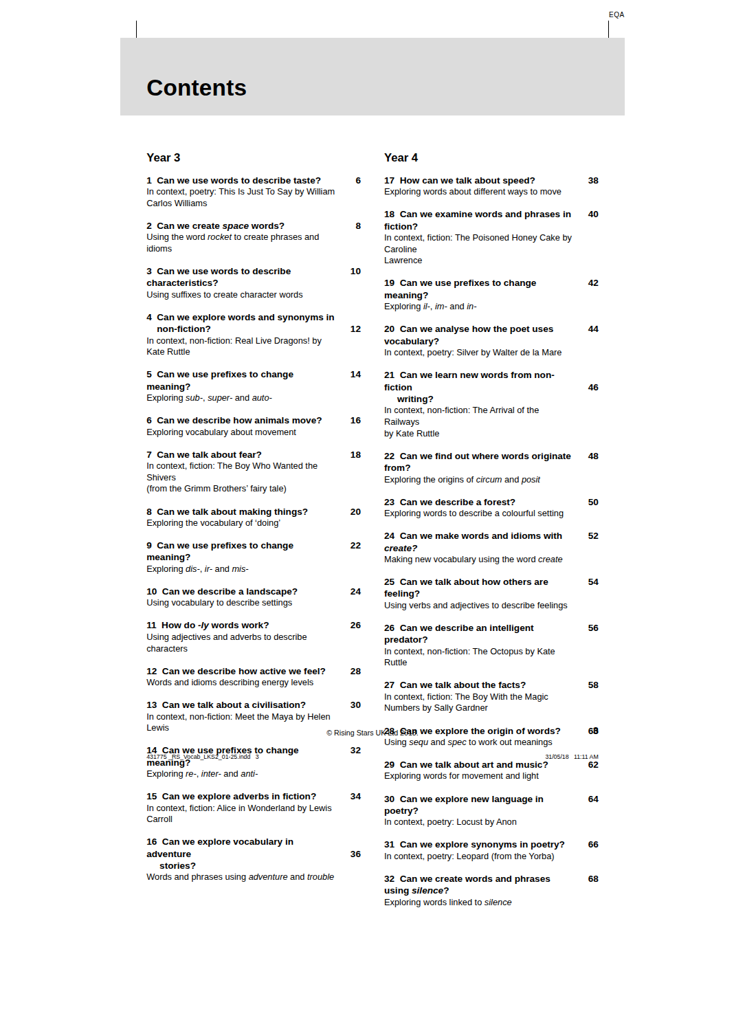EQA
Contents
Year 3
6 1 Can we use words to describe taste? In context, poetry: This Is Just To Say by William
Carlos Williams
8 2 Can we create space words? Using the word rocket to create phrases and idioms
10 3 Can we use words to describe characteristics? Using suffixes to create character words
12 4 Can we explore words and synonyms in
non-fiction? In context, non-fiction: Real Live Dragons! by Kate Ruttle
14 5 Can we use prefixes to change meaning? Exploring sub-, super- and auto-
16 6 Can we describe how animals move? Exploring vocabulary about movement
18 7 Can we talk about fear? In context, fiction: The Boy Who Wanted the Shivers
(from the Grimm Brothers’ fairy tale)
20 8 Can we talk about making things? Exploring the vocabulary of ‘doing’
22 9 Can we use prefixes to change meaning? Exploring dis-, ir- and mis-
24 10 Can we describe a landscape? Using vocabulary to describe settings
26 11 How do -ly words work? Using adjectives and adverbs to describe characters
28 12 Can we describe how active we feel? Words and idioms describing energy levels
30 13 Can we talk about a civilisation? In context, non-fiction: Meet the Maya by Helen Lewis
32 14 Can we use prefixes to change meaning? Exploring re-, inter- and anti-
34 15 Can we explore adverbs in fiction? In context, fiction: Alice in Wonderland by Lewis Carroll
36 16 Can we explore vocabulary in adventure
stories? Words and phrases using adventure and trouble
Year 4
38 17 How can we talk about speed? Exploring words about different ways to move
40 18 Can we examine words and phrases in fiction? In context, fiction: The Poisoned Honey Cake by Caroline
Lawrence
42 19 Can we use prefixes to change meaning? Exploring il-, im- and in-
44 20 Can we analyse how the poet uses vocabulary? In context, poetry: Silver by Walter de la Mare
46 21 Can we learn new words from non-fiction
writing? In context, non-fiction: The Arrival of the Railways
by Kate Ruttle
48 22 Can we find out where words originate from? Exploring the origins of circum and posit
50 23 Can we describe a forest? Exploring words to describe a colourful setting
52 24 Can we make words and idioms with create? Making new vocabulary using the word create
54 25 Can we talk about how others are feeling? Using verbs and adjectives to describe feelings
56 26 Can we describe an intelligent predator? In context, non-fiction: The Octopus by Kate Ruttle
58 27 Can we talk about the facts? In context, fiction: The Boy With the Magic
Numbers by Sally Gardner
60 28 Can we explore the origin of words? Using sequ and spec to work out meanings
62 29 Can we talk about art and music? Exploring words for movement and light
64 30 Can we explore new language in poetry? In context, poetry: Locust by Anon
66 31 Can we explore synonyms in poetry? In context, poetry: Leopard (from the Yorba)
68 32 Can we create words and phrases using silence? Exploring words linked to silence
© Rising Stars UK Ltd 2018.
3
431775 _RS_Vocab_LKS2_01-25.indd 3 31/05/18 11:11 AM